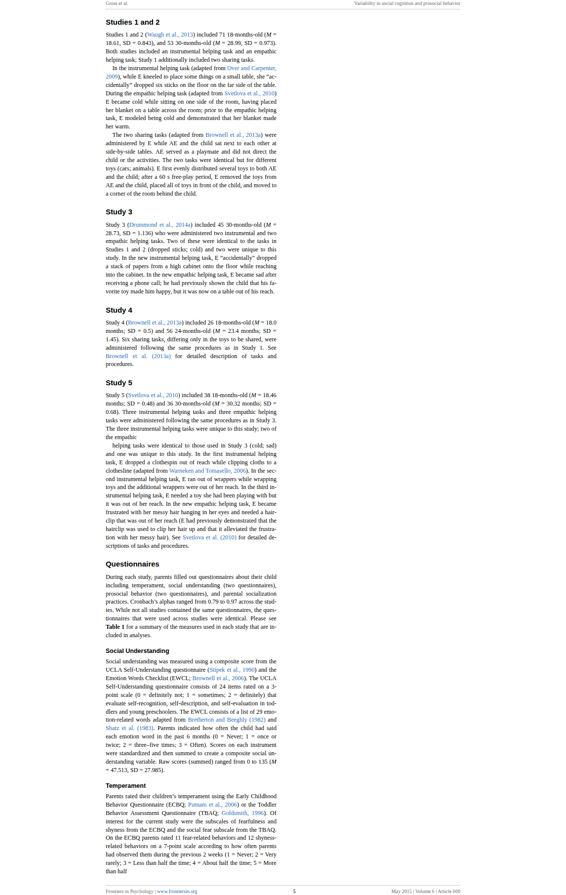Gross et al.
Variability in social cognition and prosocial behavior
Studies 1 and 2
Studies 1 and 2 (Waugh et al., 2013) included 71 18-months-old (M = 18.61, SD = 0.843), and 53 30-months-old (M = 28.99, SD = 0.973). Both studies included an instrumental helping task and an empathic helping task; Study 1 additionally included two sharing tasks.
In the instrumental helping task (adapted from Over and Carpenter, 2009), while E kneeled to place some things on a small table, she “accidentally” dropped six sticks on the floor on the far side of the table. During the empathic helping task (adapted from Svetlova et al., 2010) E became cold while sitting on one side of the room, having placed her blanket on a table across the room; prior to the empathic helping task, E modeled being cold and demonstrated that her blanket made her warm.
The two sharing tasks (adapted from Brownell et al., 2013a) were administered by E while AE and the child sat next to each other at side-by-side tables. AE served as a playmate and did not direct the child or the activities. The two tasks were identical but for different toys (cars; animals). E first evenly distributed several toys to both AE and the child; after a 60 s free-play period, E removed the toys from AE and the child, placed all of toys in front of the child, and moved to a corner of the room behind the child.
Study 3
Study 3 (Drummond et al., 2014a) included 45 30-months-old (M = 28.73, SD = 1.136) who were administered two instrumental and two empathic helping tasks. Two of these were identical to the tasks in Studies 1 and 2 (dropped sticks; cold) and two were unique to this study. In the new instrumental helping task, E “accidentally” dropped a stack of papers from a high cabinet onto the floor while reaching into the cabinet. In the new empathic helping task, E became sad after receiving a phone call; he had previously shown the child that his favorite toy made him happy, but it was now on a table out of his reach.
Study 4
Study 4 (Brownell et al., 2013a) included 26 18-months-old (M = 18.0 months; SD = 0.5) and 56 24-months-old (M = 23.4 months; SD = 1.45). Six sharing tasks, differing only in the toys to be shared, were administered following the same procedures as in Study 1. See Brownell et al. (2013a) for detailed description of tasks and procedures.
Study 5
Study 5 (Svetlova et al., 2010) included 38 18-months-old (M = 18.46 months; SD = 0.48) and 36 30-months-old (M = 30.32 months; SD = 0.68). Three instrumental helping tasks and three empathic helping tasks were administered following the same procedures as in Study 3. The three instrumental helping tasks were unique to this study; two of the empathic
helping tasks were identical to those used in Study 3 (cold; sad) and one was unique to this study. In the first instrumental helping task, E dropped a clothespin out of reach while clipping cloths to a clothesline (adapted from Warneken and Tomasello, 2006). In the second instrumental helping task, E ran out of wrappers while wrapping toys and the additional wrappers were out of her reach. In the third instrumental helping task, E needed a toy she had been playing with but it was out of her reach. In the new empathic helping task, E became frustrated with her messy hair hanging in her eyes and needed a hairclip that was out of her reach (E had previously demonstrated that the hairclip was used to clip her hair up and that it alleviated the frustration with her messy hair). See Svetlova et al. (2010) for detailed descriptions of tasks and procedures.
Questionnaires
During each study, parents filled out questionnaires about their child including temperament, social understanding (two questionnaires), prosocial behavior (two questionnaires), and parental socialization practices. Cronbach’s alphas ranged from 0.79 to 0.97 across the studies. While not all studies contained the same questionnaires, the questionnaires that were used across studies were identical. Please see Table 1 for a summary of the measures used in each study that are included in analyses.
Social Understanding
Social understanding was measured using a composite score from the UCLA Self-Understanding questionnaire (Stipek et al., 1990) and the Emotion Words Checklist (EWCL; Brownell et al., 2006). The UCLA Self-Understanding questionnaire consists of 24 items rated on a 3-point scale (0 = definitely not; 1 = sometimes; 2 = definitely) that evaluate self-recognition, self-description, and self-evaluation in toddlers and young preschoolers. The EWCL consists of a list of 29 emotion-related words adapted from Bretherton and Beeghly (1982) and Shatz et al. (1983). Parents indicated how often the child had said each emotion word in the past 6 months (0 = Never; 1 = once or twice; 2 = three–five times; 3 = Often). Scores on each instrument were standardized and then summed to create a composite social understanding variable. Raw scores (summed) ranged from 0 to 135 (M = 47.513, SD = 27.985).
Temperament
Parents rated their children’s temperament using the Early Childhood Behavior Questionnaire (ECBQ; Putnam et al., 2006) or the Toddler Behavior Assessment Questionnaire (TBAQ; Goldsmith, 1996). Of interest for the current study were the subscales of fearfulness and shyness from the ECBQ and the social fear subscale from the TBAQ. On the ECBQ parents rated 11 fear-related behaviors and 12 shyness-related behaviors on a 7-point scale according to how often parents had observed them during the previous 2 weeks (1 = Never; 2 = Very rarely; 3 = Less than half the time; 4 = About half the time; 5 = More than half
Frontiers in Psychology | www.frontiersin.org
5
May 2015 | Volume 6 | Article 600